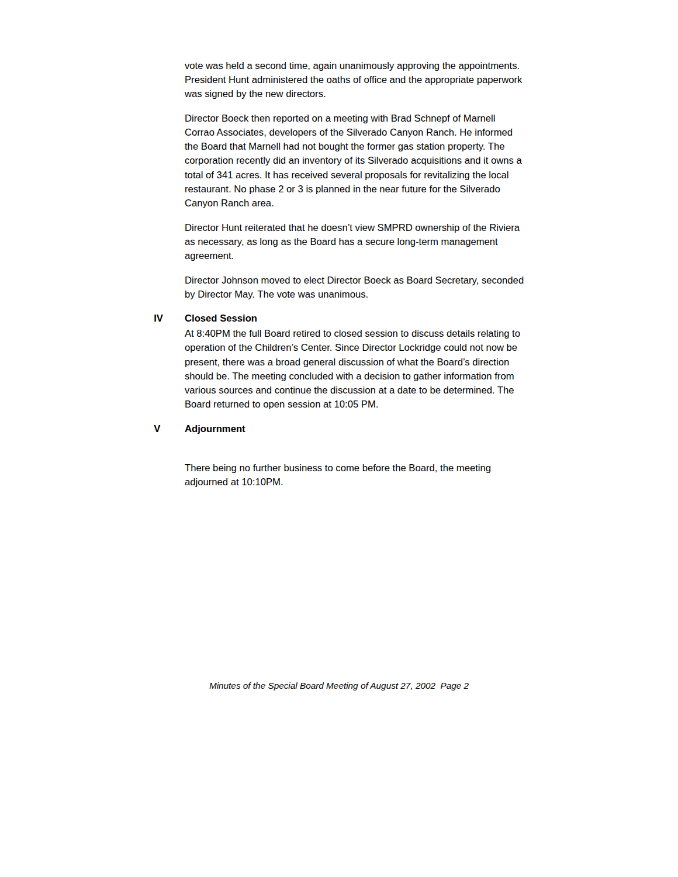vote was held a second time, again unanimously approving the appointments. President Hunt administered the oaths of office and the appropriate paperwork was signed by the new directors.
Director Boeck then reported on a meeting with Brad Schnepf of Marnell Corrao Associates, developers of the Silverado Canyon Ranch. He informed the Board that Marnell had not bought the former gas station property. The corporation recently did an inventory of its Silverado acquisitions and it owns a total of 341 acres. It has received several proposals for revitalizing the local restaurant. No phase 2 or 3 is planned in the near future for the Silverado Canyon Ranch area.
Director Hunt reiterated that he doesn’t view SMPRD ownership of the Riviera as necessary, as long as the Board has a secure long-term management agreement.
Director Johnson moved to elect Director Boeck as Board Secretary, seconded by Director May. The vote was unanimous.
IV
Closed Session
At 8:40PM the full Board retired to closed session to discuss details relating to operation of the Children’s Center. Since Director Lockridge could not now be present, there was a broad general discussion of what the Board’s direction should be. The meeting concluded with a decision to gather information from various sources and continue the discussion at a date to be determined. The Board returned to open session at 10:05 PM.
V
Adjournment
There being no further business to come before the Board, the meeting adjourned at 10:10PM.
Minutes of the Special Board Meeting of August 27, 2002 Page 2